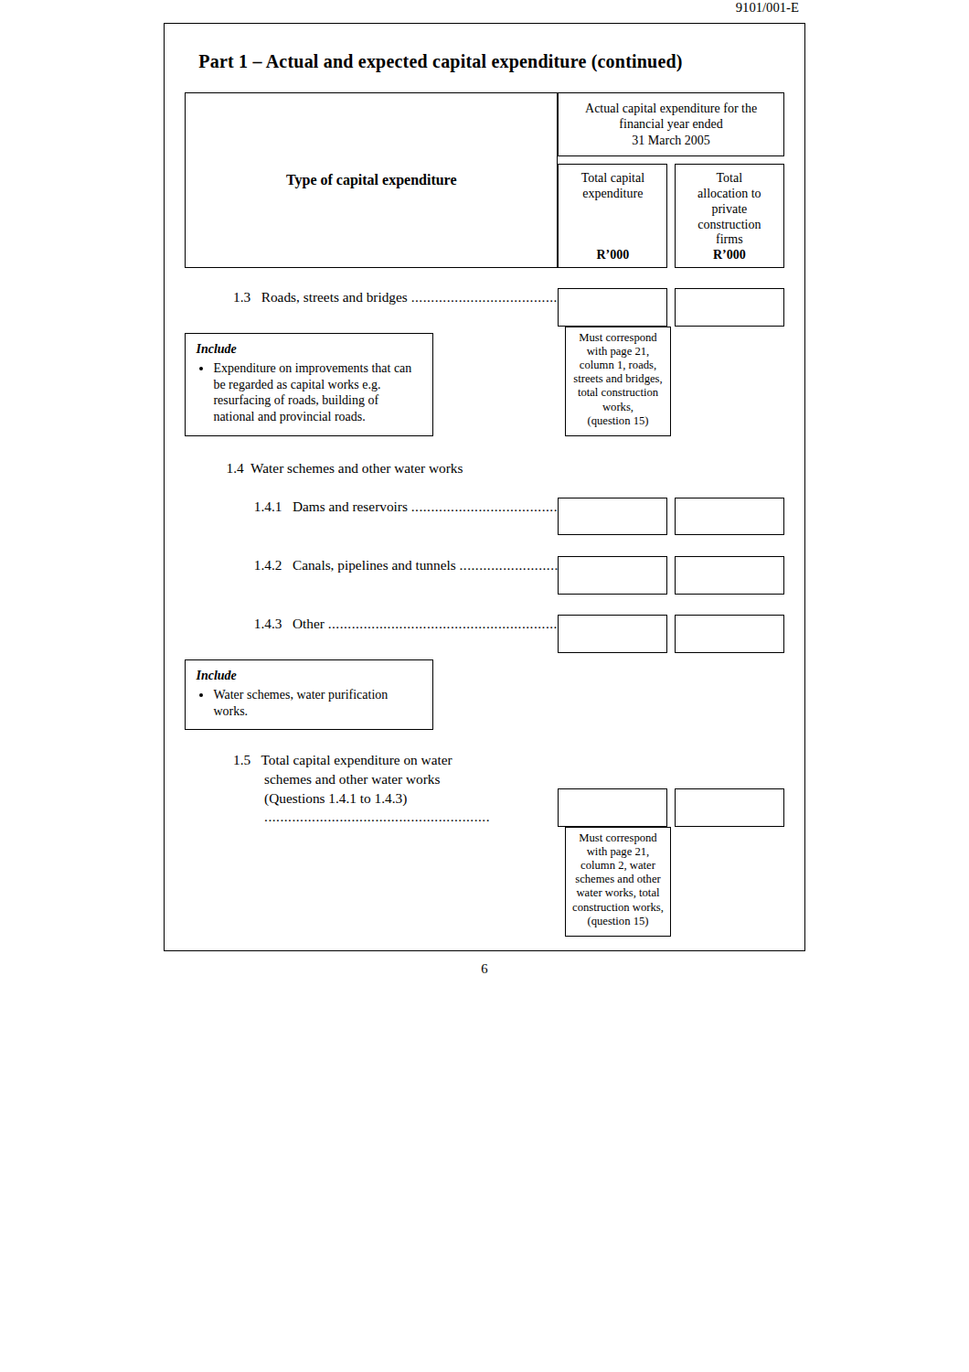9101/001-E
Part 1 – Actual and expected capital expenditure (continued)
Type of capital expenditure
Actual capital expenditure for the
financial year ended
31 March 2005
Total capital
expenditure
R’000
Total
allocation to
private
construction
firms
R’000
1.3 Roads, streets and bridges .......................................................
Include
Expenditure on improve­ments that can be regarded as capital works e.g. resurfacing of roads, building of national and provincial roads.
Must correspond with page 21, column 1, roads, streets and bridges, total construction works,
(question 15)
1.4 Water schemes and other water works
1.4.1 Dams and reservoirs .......................................................
1.4.2 Canals, pipelines and tunnels ..........................................
1.4.3 Other ..............................................................................
Include
Water schemes, water purifi­cation works.
1.5 Total capital expenditure on water
schemes and other water works
(Questions 1.4.1 to 1.4.3) .........................................................
Must correspond with page 21, column 2, water schemes and other water works, total construction works,
(question 15)
6